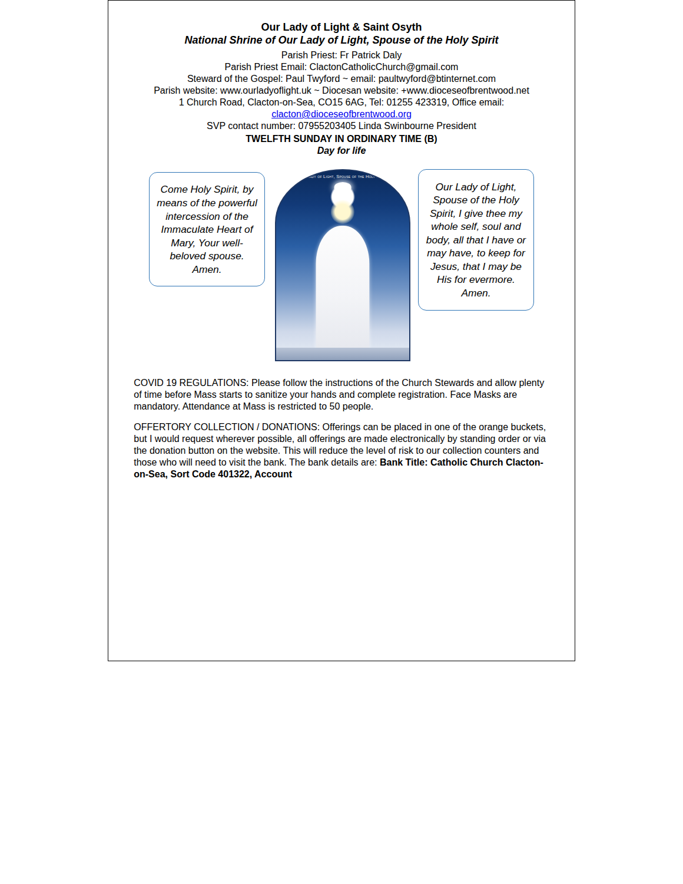Our Lady of Light & Saint Osyth
National Shrine of Our Lady of Light, Spouse of the Holy Spirit
Parish Priest: Fr Patrick Daly
Parish Priest Email: ClactonCatholicChurch@gmail.com
Steward of the Gospel: Paul Twyford ~ email: paultwyford@btinternet.com
Parish website: www.ourladyoflight.uk ~ Diocesan website: +www.dioceseofbrentwood.net
1 Church Road, Clacton-on-Sea, CO15 6AG, Tel: 01255 423319, Office email:
clacton@dioceseofbrentwood.org
SVP contact number: 07955203405 Linda Swinbourne President
TWELFTH SUNDAY IN ORDINARY TIME (B)
Day for life
Come Holy Spirit, by means of the powerful intercession of the Immaculate Heart of Mary, Your well-beloved spouse. Amen.
Our Lady of Light, Spouse of the Holy Spirit
Our Lady of Light, Spouse of the Holy Spirit, I give thee my whole self, soul and body, all that I have or may have, to keep for Jesus, that I may be His for evermore. Amen.
COVID 19 REGULATIONS: Please follow the instructions of the Church Stewards and allow plenty of time before Mass starts to sanitize your hands and complete registration. Face Masks are mandatory. Attendance at Mass is restricted to 50 people.
OFFERTORY COLLECTION / DONATIONS: Offerings can be placed in one of the orange buckets, but I would request wherever possible, all offerings are made electronically by standing order or via the donation button on the website. This will reduce the level of risk to our collection counters and those who will need to visit the bank. The bank details are: Bank Title: Catholic Church Clacton-on-Sea, Sort Code 401322, Account